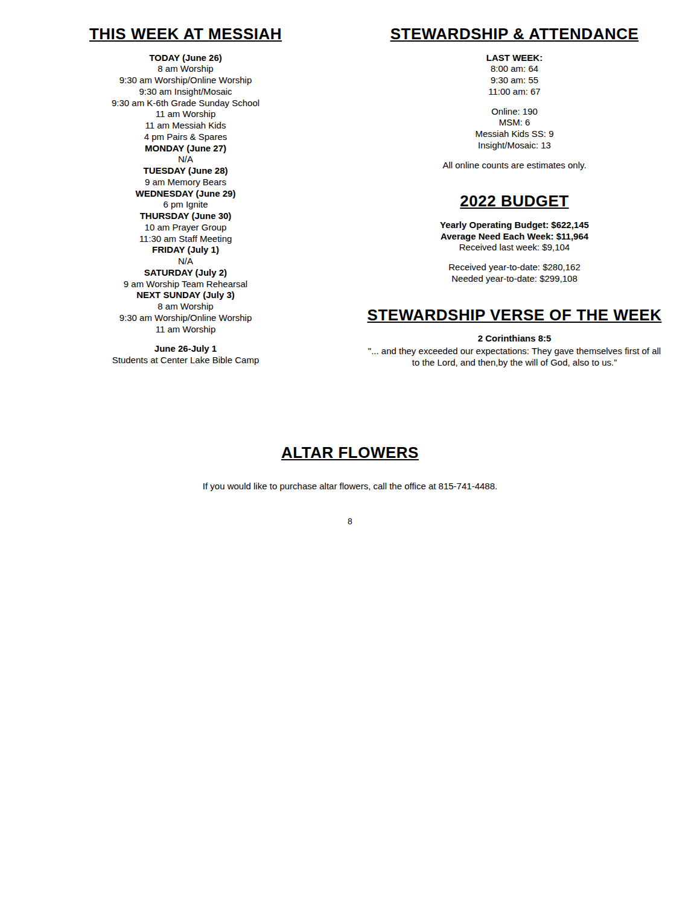THIS WEEK AT MESSIAH
TODAY (June 26)
8 am Worship
9:30 am Worship/Online Worship
9:30 am Insight/Mosaic
9:30 am K-6th Grade Sunday School
11 am Worship
11 am Messiah Kids
4 pm Pairs & Spares
MONDAY (June 27)
N/A
TUESDAY (June 28)
9 am Memory Bears
WEDNESDAY (June 29)
6 pm Ignite
THURSDAY (June 30)
10 am Prayer Group
11:30 am Staff Meeting
FRIDAY (July 1)
N/A
SATURDAY (July 2)
9 am Worship Team Rehearsal
NEXT SUNDAY (July 3)
8 am Worship
9:30 am Worship/Online Worship
11 am Worship
June 26-July 1
Students at Center Lake Bible Camp
STEWARDSHIP & ATTENDANCE
LAST WEEK:
8:00 am: 64
9:30 am: 55
11:00 am: 67
Online: 190
MSM: 6
Messiah Kids SS: 9
Insight/Mosaic: 13
All online counts are estimates only.
2022 BUDGET
Yearly Operating Budget: $622,145
Average Need Each Week: $11,964
Received last week: $9,104
Received year-to-date: $280,162
Needed year-to-date: $299,108
STEWARDSHIP VERSE OF THE WEEK
2 Corinthians 8:5
"... and they exceeded our expectations: They gave themselves first of all to the Lord, and then,by the will of God, also to us.”
ALTAR FLOWERS
If you would like to purchase altar flowers, call the office at 815-741-4488.
8